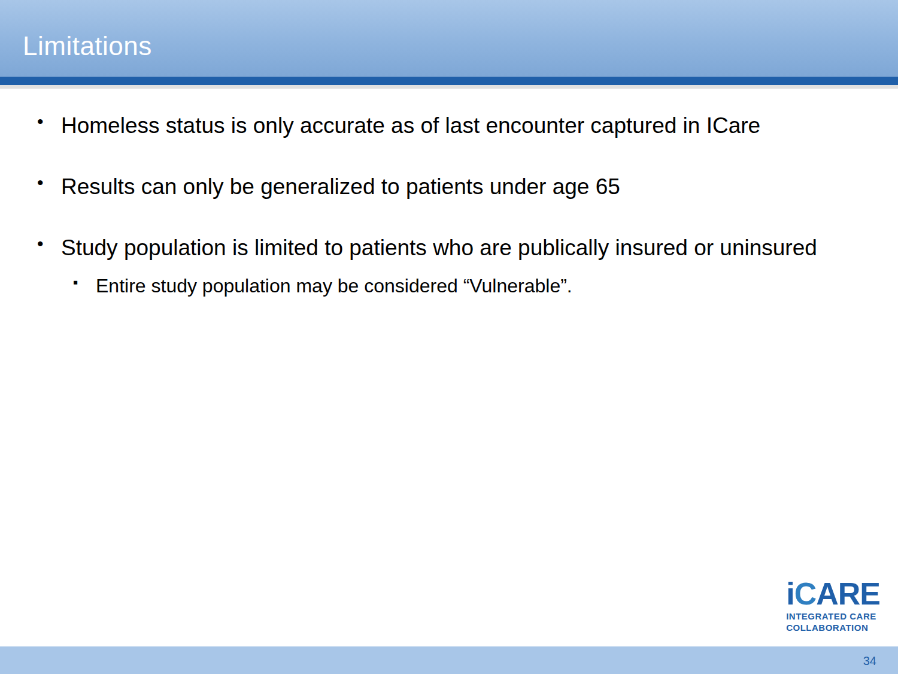Limitations
Homeless status is only accurate as of last encounter captured in ICare
Results can only be generalized to patients under age 65
Study population is limited to patients who are publically insured or uninsured
Entire study population may be considered “Vulnerable”.
iCARE
INTEGRATED CARE
COLLABORATION
34